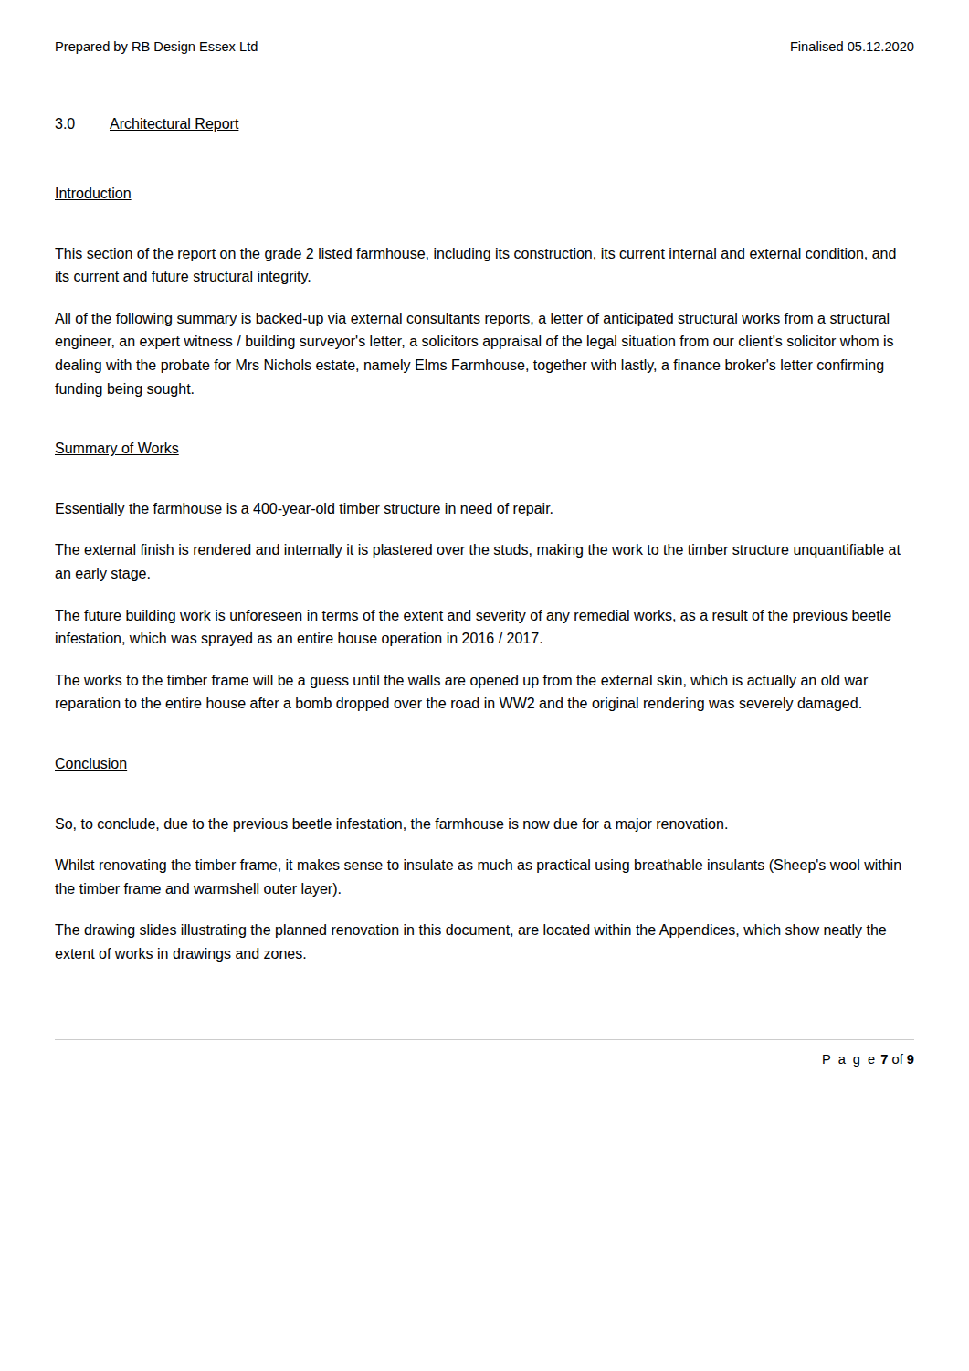Prepared by RB Design Essex Ltd Finalised 05.12.2020
3.0 Architectural Report
Introduction
This section of the report on the grade 2 listed farmhouse, including its construction, its current internal and external condition, and its current and future structural integrity.
All of the following summary is backed-up via external consultants reports, a letter of anticipated structural works from a structural engineer, an expert witness / building surveyor's letter, a solicitors appraisal of the legal situation from our client's solicitor whom is dealing with the probate for Mrs Nichols estate, namely Elms Farmhouse, together with lastly, a finance broker's letter confirming funding being sought.
Summary of Works
Essentially the farmhouse is a 400-year-old timber structure in need of repair.
The external finish is rendered and internally it is plastered over the studs, making the work to the timber structure unquantifiable at an early stage.
The future building work is unforeseen in terms of the extent and severity of any remedial works, as a result of the previous beetle infestation, which was sprayed as an entire house operation in 2016 / 2017.
The works to the timber frame will be a guess until the walls are opened up from the external skin, which is actually an old war reparation to the entire house after a bomb dropped over the road in WW2 and the original rendering was severely damaged.
Conclusion
So, to conclude, due to the previous beetle infestation, the farmhouse is now due for a major renovation.
Whilst renovating the timber frame, it makes sense to insulate as much as practical using breathable insulants (Sheep's wool within the timber frame and warmshell outer layer).
The drawing slides illustrating the planned renovation in this document, are located within the Appendices, which show neatly the extent of works in drawings and zones.
P a g e 7 of 9